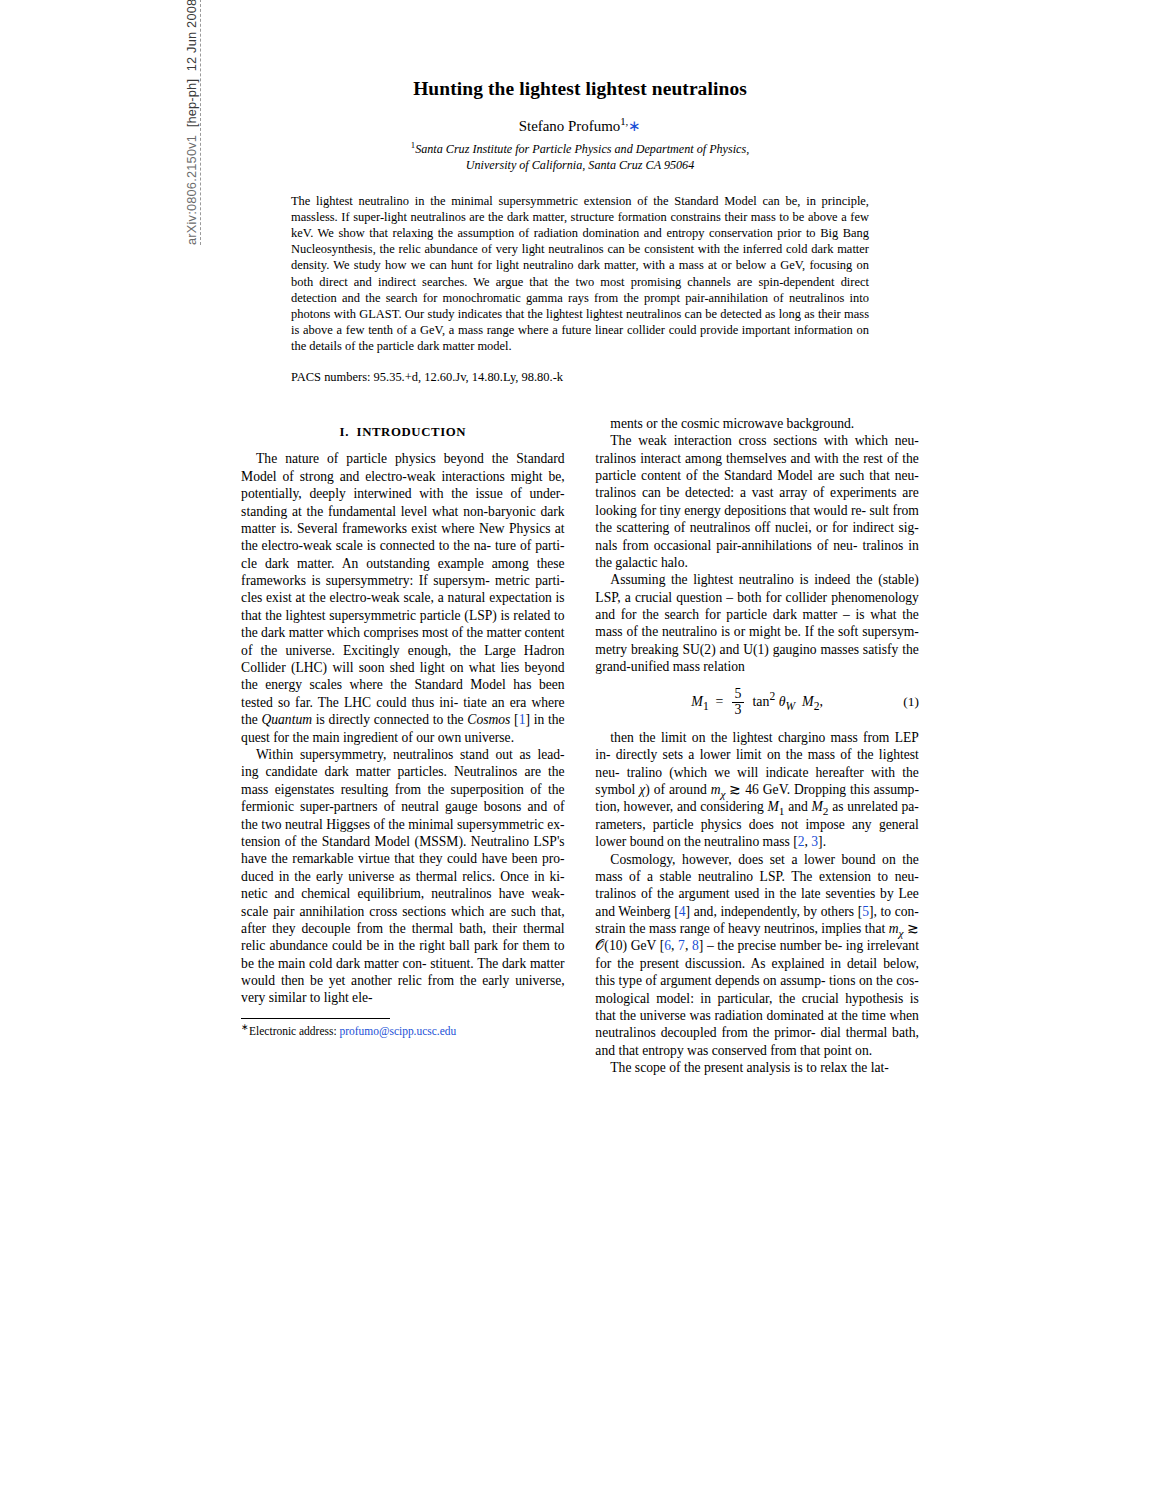arXiv:0806.2150v1 [hep-ph] 12 Jun 2008
Hunting the lightest lightest neutralinos
Stefano Profumo1,∗
1Santa Cruz Institute for Particle Physics and Department of Physics,
University of California, Santa Cruz CA 95064
The lightest neutralino in the minimal supersymmetric extension of the Standard Model can be, in principle, massless. If super-light neutralinos are the dark matter, structure formation constrains their mass to be above a few keV. We show that relaxing the assumption of radiation domination and entropy conservation prior to Big Bang Nucleosynthesis, the relic abundance of very light neutralinos can be consistent with the inferred cold dark matter density. We study how we can hunt for light neutralino dark matter, with a mass at or below a GeV, focusing on both direct and indirect searches. We argue that the two most promising channels are spin-dependent direct detection and the search for monochromatic gamma rays from the prompt pair-annihilation of neutralinos into photons with GLAST. Our study indicates that the lightest lightest neutralinos can be detected as long as their mass is above a few tenth of a GeV, a mass range where a future linear collider could provide important information on the details of the particle dark matter model.
PACS numbers: 95.35.+d, 12.60.Jv, 14.80.Ly, 98.80.-k
I. INTRODUCTION
The nature of particle physics beyond the Standard Model of strong and electro-weak interactions might be, potentially, deeply interwined with the issue of under- standing at the fundamental level what non-baryonic dark matter is. Several frameworks exist where New Physics at the electro-weak scale is connected to the na- ture of particle dark matter. An outstanding example among these frameworks is supersymmetry: If supersym- metric particles exist at the electro-weak scale, a natural expectation is that the lightest supersymmetric particle (LSP) is related to the dark matter which comprises most of the matter content of the universe. Excitingly enough, the Large Hadron Collider (LHC) will soon shed light on what lies beyond the energy scales where the Standard Model has been tested so far. The LHC could thus ini- tiate an era where the Quantum is directly connected to the Cosmos [1] in the quest for the main ingredient of our own universe.
Within supersymmetry, neutralinos stand out as lead- ing candidate dark matter particles. Neutralinos are the mass eigenstates resulting from the superposition of the fermionic super-partners of neutral gauge bosons and of the two neutral Higgses of the minimal supersymmetric extension of the Standard Model (MSSM). Neutralino LSP's have the remarkable virtue that they could have been produced in the early universe as thermal relics. Once in kinetic and chemical equilibrium, neutralinos have weak-scale pair annihilation cross sections which are such that, after they decouple from the thermal bath, their thermal relic abundance could be in the right ball park for them to be the main cold dark matter con- stituent. The dark matter would then be yet another relic from the early universe, very similar to light ele-
∗Electronic address: profumo@scipp.ucsc.edu
ments or the cosmic microwave background.
The weak interaction cross sections with which neu- tralinos interact among themselves and with the rest of the particle content of the Standard Model are such that neutralinos can be detected: a vast array of experiments are looking for tiny energy depositions that would re- sult from the scattering of neutralinos off nuclei, or for indirect signals from occasional pair-annihilations of neu- tralinos in the galactic halo.
Assuming the lightest neutralino is indeed the (stable) LSP, a crucial question – both for collider phenomenology and for the search for particle dark matter – is what the mass of the neutralino is or might be. If the soft supersymmetry breaking SU(2) and U(1) gaugino masses satisfy the grand-unified mass relation
M1 = 53 tan2 θW M2, (1)
then the limit on the lightest chargino mass from LEP in- directly sets a lower limit on the mass of the lightest neu- tralino (which we will indicate hereafter with the symbol χ) of around mχ ≳ 46 GeV. Dropping this assumption, however, and considering M1 and M2 as unrelated pa- rameters, particle physics does not impose any general lower bound on the neutralino mass [2, 3].
Cosmology, however, does set a lower bound on the mass of a stable neutralino LSP. The extension to neu- tralinos of the argument used in the late seventies by Lee and Weinberg [4] and, independently, by others [5], to constrain the mass range of heavy neutrinos, implies that mχ ≳ 𝒪(10) GeV [6, 7, 8] – the precise number be- ing irrelevant for the present discussion. As explained in detail below, this type of argument depends on assump- tions on the cosmological model: in particular, the crucial hypothesis is that the universe was radiation dominated at the time when neutralinos decoupled from the primor- dial thermal bath, and that entropy was conserved from that point on.
The scope of the present analysis is to relax the lat-